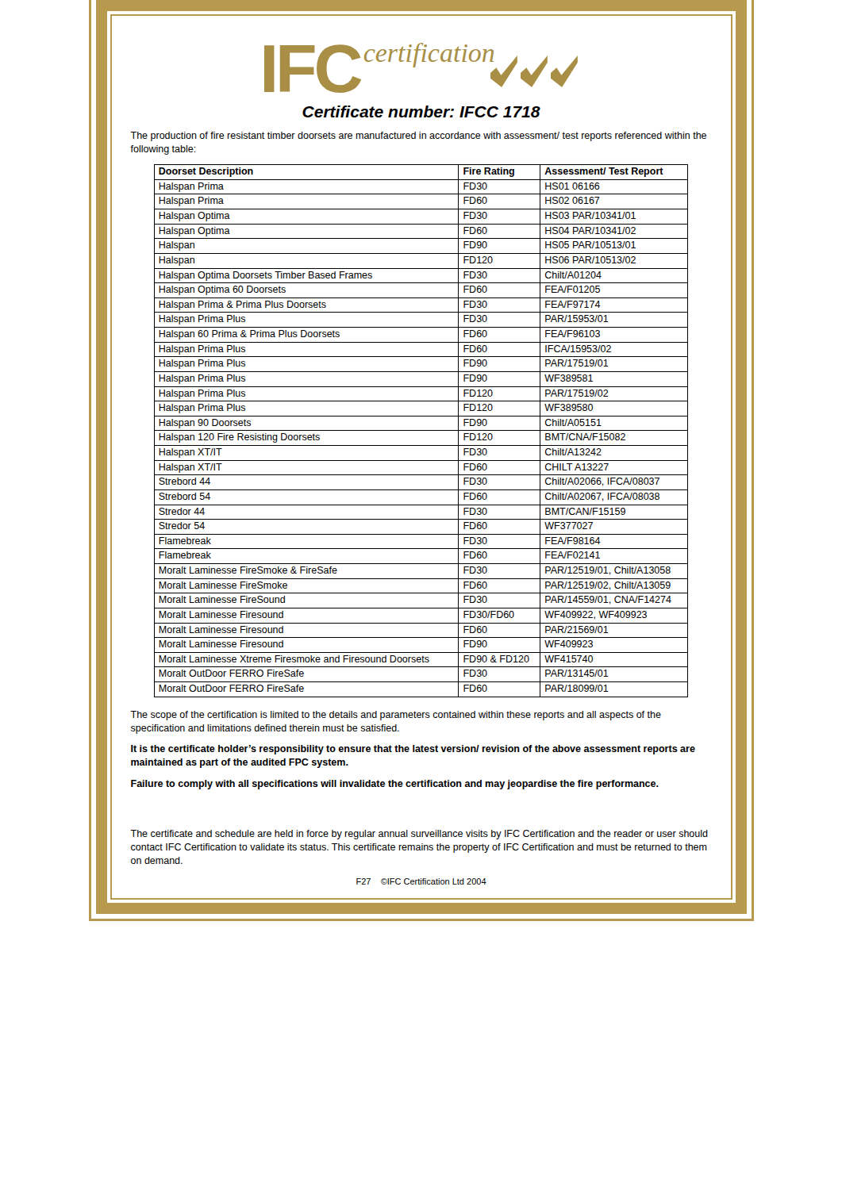IFC certification
Certificate number: IFCC 1718
The production of fire resistant timber doorsets are manufactured in accordance with assessment/ test reports referenced within the following table:
| Doorset Description | Fire Rating | Assessment/ Test Report |
| --- | --- | --- |
| Halspan Prima | FD30 | HS01 06166 |
| Halspan Prima | FD60 | HS02 06167 |
| Halspan Optima | FD30 | HS03 PAR/10341/01 |
| Halspan Optima | FD60 | HS04 PAR/10341/02 |
| Halspan | FD90 | HS05 PAR/10513/01 |
| Halspan | FD120 | HS06 PAR/10513/02 |
| Halspan Optima Doorsets Timber Based Frames | FD30 | Chilt/A01204 |
| Halspan Optima 60 Doorsets | FD60 | FEA/F01205 |
| Halspan Prima & Prima Plus Doorsets | FD30 | FEA/F97174 |
| Halspan Prima Plus | FD30 | PAR/15953/01 |
| Halspan 60 Prima & Prima Plus Doorsets | FD60 | FEA/F96103 |
| Halspan Prima Plus | FD60 | IFCA/15953/02 |
| Halspan Prima Plus | FD90 | PAR/17519/01 |
| Halspan Prima Plus | FD90 | WF389581 |
| Halspan Prima Plus | FD120 | PAR/17519/02 |
| Halspan Prima Plus | FD120 | WF389580 |
| Halspan 90 Doorsets | FD90 | Chilt/A05151 |
| Halspan 120 Fire Resisting Doorsets | FD120 | BMT/CNA/F15082 |
| Halspan XT/IT | FD30 | Chilt/A13242 |
| Halspan XT/IT | FD60 | CHILT A13227 |
| Strebord 44 | FD30 | Chilt/A02066, IFCA/08037 |
| Strebord 54 | FD60 | Chilt/A02067, IFCA/08038 |
| Stredor 44 | FD30 | BMT/CAN/F15159 |
| Stredor 54 | FD60 | WF377027 |
| Flamebreak | FD30 | FEA/F98164 |
| Flamebreak | FD60 | FEA/F02141 |
| Moralt Laminesse FireSmoke & FireSafe | FD30 | PAR/12519/01, Chilt/A13058 |
| Moralt Laminesse FireSmoke | FD60 | PAR/12519/02, Chilt/A13059 |
| Moralt Laminesse FireSound | FD30 | PAR/14559/01, CNA/F14274 |
| Moralt Laminesse Firesound | FD30/FD60 | WF409922, WF409923 |
| Moralt Laminesse Firesound | FD60 | PAR/21569/01 |
| Moralt Laminesse Firesound | FD90 | WF409923 |
| Moralt Laminesse Xtreme Firesmoke and Firesound Doorsets | FD90 & FD120 | WF415740 |
| Moralt OutDoor FERRO FireSafe | FD30 | PAR/13145/01 |
| Moralt OutDoor FERRO FireSafe | FD60 | PAR/18099/01 |
The scope of the certification is limited to the details and parameters contained within these reports and all aspects of the specification and limitations defined therein must be satisfied.
It is the certificate holder’s responsibility to ensure that the latest version/ revision of the above assessment reports are maintained as part of the audited FPC system.
Failure to comply with all specifications will invalidate the certification and may jeopardise the fire performance.
The certificate and schedule are held in force by regular annual surveillance visits by IFC Certification and the reader or user should contact IFC Certification to validate its status. This certificate remains the property of IFC Certification and must be returned to them on demand.
F27 ©IFC Certification Ltd 2004